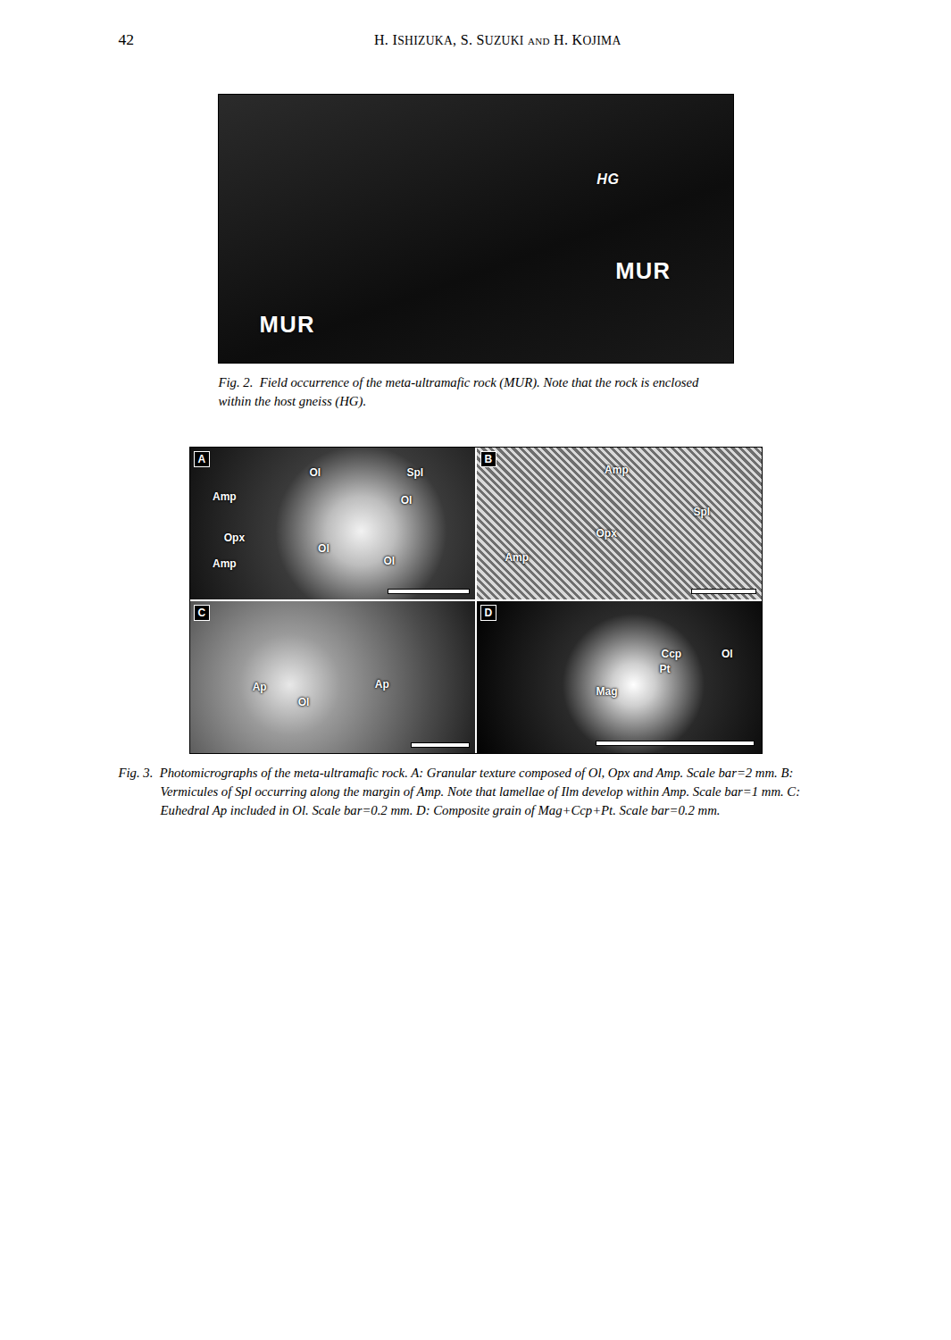42 H. ISHIZUKA, S. SUZUKI and H. KOJIMA
HG MUR MUR
Fig. 2. Field occurrence of the meta-ultramafic rock (MUR). Note that the rock is enclosed within the host gneiss (HG).
A Ol Spl Ol Amp Opx Amp Ol Ol
B Amp Spl Opx Amp
C Ap Ap Ol
D Ccp Pt Ol Mag
Fig. 3. Photomicrographs of the meta-ultramafic rock. A: Granular texture composed of Ol, Opx and Amp. Scale bar=2 mm. B: Vermicules of Spl occurring along the margin of Amp. Note that lamellae of Ilm develop within Amp. Scale bar=1 mm. C: Euhedral Ap included in Ol. Scale bar=0.2 mm. D: Composite grain of Mag+Ccp+Pt. Scale bar=0.2 mm.